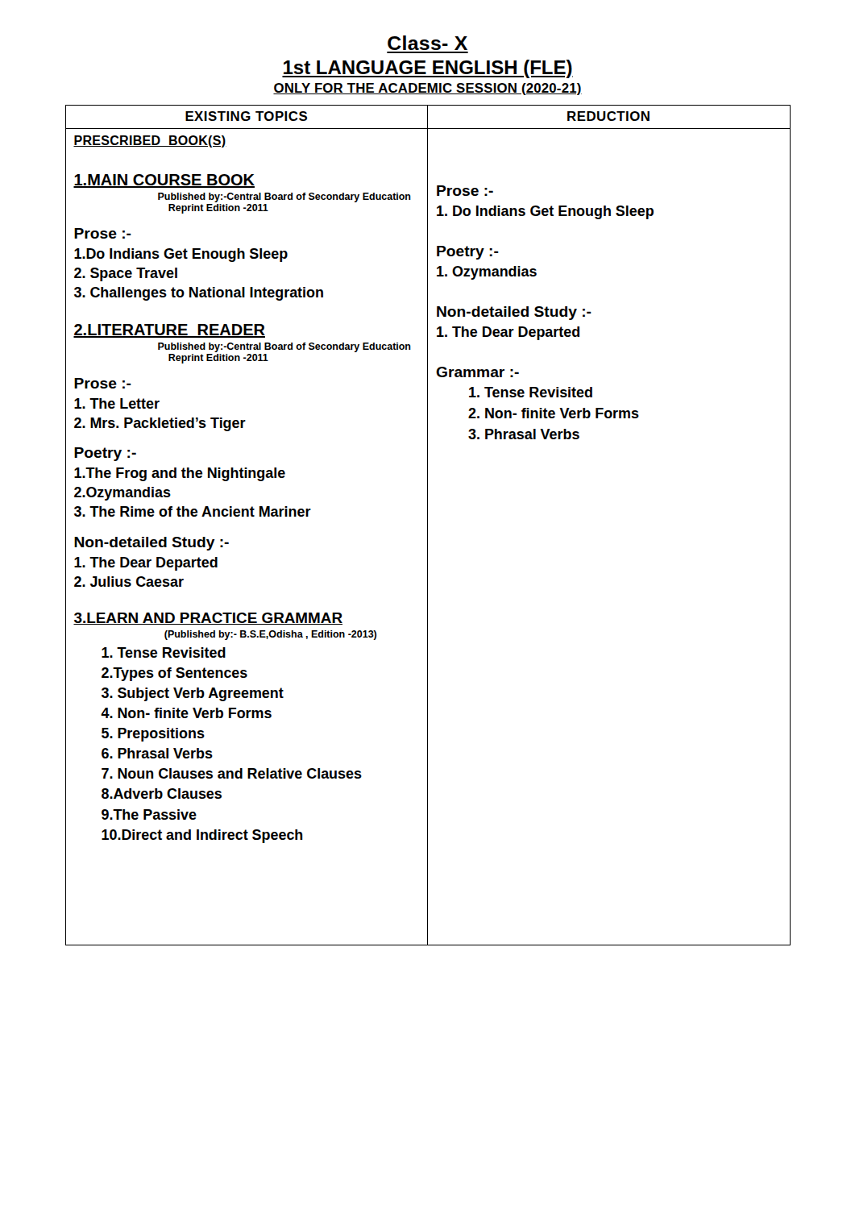Class- X
1st LANGUAGE ENGLISH (FLE)
ONLY FOR THE ACADEMIC SESSION (2020-21)
| EXISTING TOPICS | REDUCTION |
| --- | --- |
| PRESCRIBED BOOK(S) 1.MAIN COURSE BOOK Published by:-Central Board of Secondary Education Reprint Edition -2011 Prose :- 1.Do Indians Get Enough Sleep 2. Space Travel 3. Challenges to National Integration 2.LITERATURE READER Published by:-Central Board of Secondary Education Reprint Edition -2011 Prose :- 1. The Letter 2. Mrs. Packletied’s Tiger Poetry :- 1.The Frog and the Nightingale 2.Ozymandias 3. The Rime of the Ancient Mariner Non-detailed Study :- 1. The Dear Departed 2. Julius Caesar 3.LEARN AND PRACTICE GRAMMAR (Published by:- B.S.E,Odisha , Edition -2013) 1. Tense Revisited 2.Types of Sentences 3. Subject Verb Agreement 4. Non- finite Verb Forms 5. Prepositions 6. Phrasal Verbs 7. Noun Clauses and Relative Clauses 8.Adverb Clauses 9.The Passive 10.Direct and Indirect Speech | Prose :- 1. Do Indians Get Enough Sleep Poetry :- 1. Ozymandias Non-detailed Study :- 1. The Dear Departed Grammar :- 1. Tense Revisited 2. Non- finite Verb Forms 3. Phrasal Verbs |